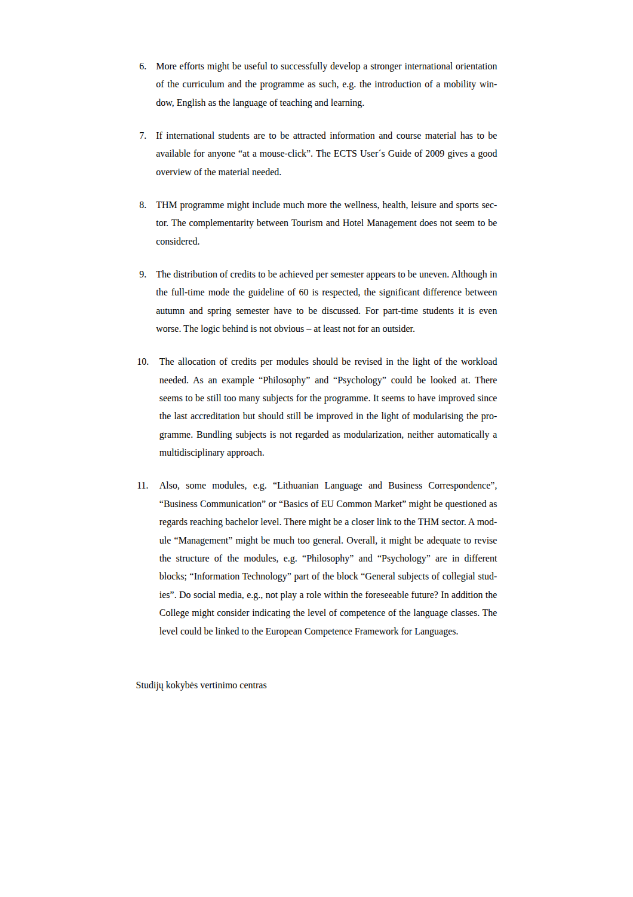6. More efforts might be useful to successfully develop a stronger international orientation of the curriculum and the programme as such, e.g. the introduction of a mobility window, English as the language of teaching and learning.
7. If international students are to be attracted information and course material has to be available for anyone “at a mouse-click”. The ECTS User´s Guide of 2009 gives a good overview of the material needed.
8. THM programme might include much more the wellness, health, leisure and sports sector. The complementarity between Tourism and Hotel Management does not seem to be considered.
9. The distribution of credits to be achieved per semester appears to be uneven. Although in the full-time mode the guideline of 60 is respected, the significant difference between autumn and spring semester have to be discussed. For part-time students it is even worse. The logic behind is not obvious – at least not for an outsider.
10. The allocation of credits per modules should be revised in the light of the workload needed. As an example “Philosophy” and “Psychology” could be looked at. There seems to be still too many subjects for the programme. It seems to have improved since the last accreditation but should still be improved in the light of modularising the programme. Bundling subjects is not regarded as modularization, neither automatically a multidisciplinary approach.
11. Also, some modules, e.g. “Lithuanian Language and Business Correspondence”, “Business Communication” or “Basics of EU Common Market” might be questioned as regards reaching bachelor level. There might be a closer link to the THM sector. A module “Management” might be much too general. Overall, it might be adequate to revise the structure of the modules, e.g. “Philosophy” and “Psychology” are in different blocks; “Information Technology” part of the block “General subjects of collegial studies”. Do social media, e.g., not play a role within the foreseeable future? In addition the College might consider indicating the level of competence of the language classes. The level could be linked to the European Competence Framework for Languages.
Studijų kokybės vertinimo centras